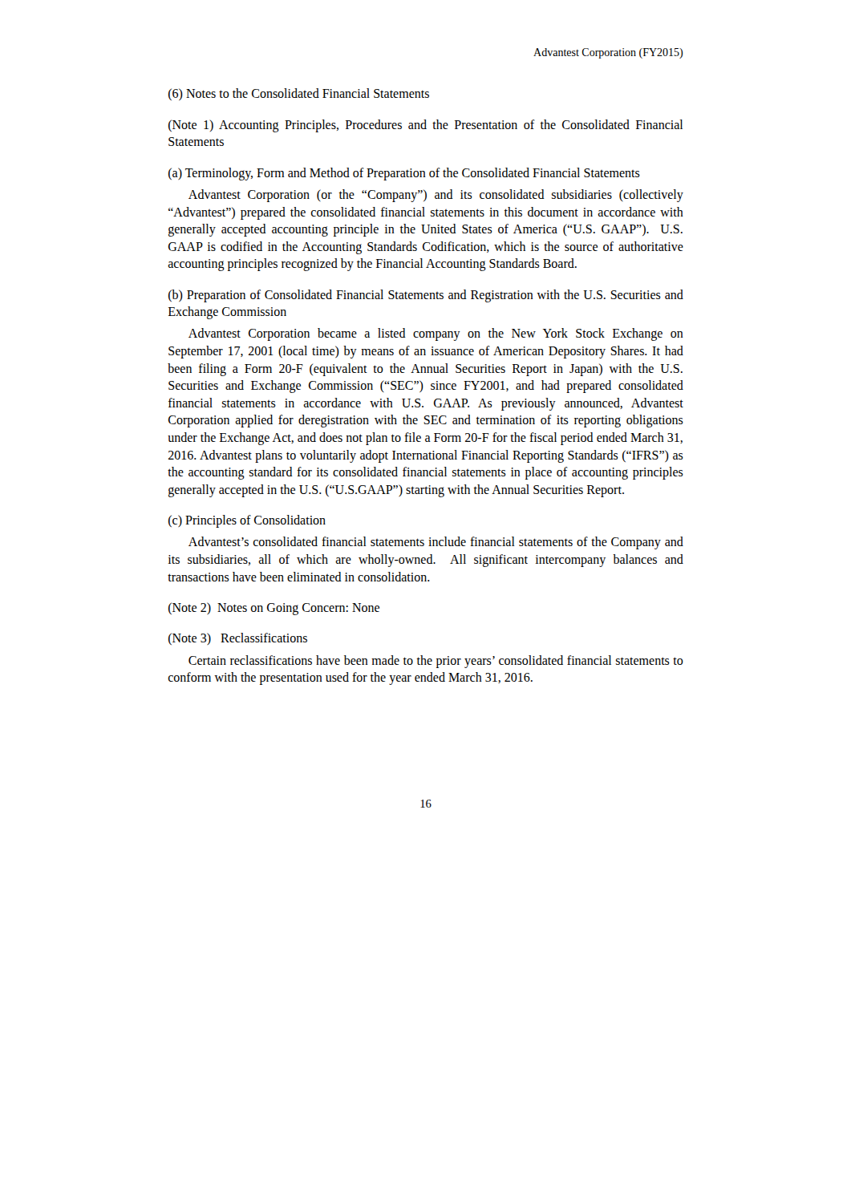Advantest Corporation (FY2015)
(6) Notes to the Consolidated Financial Statements
(Note 1) Accounting Principles, Procedures and the Presentation of the Consolidated Financial Statements
(a) Terminology, Form and Method of Preparation of the Consolidated Financial Statements
Advantest Corporation (or the “Company”) and its consolidated subsidiaries (collectively “Advantest”) prepared the consolidated financial statements in this document in accordance with generally accepted accounting principle in the United States of America (“U.S. GAAP”). U.S. GAAP is codified in the Accounting Standards Codification, which is the source of authoritative accounting principles recognized by the Financial Accounting Standards Board.
(b) Preparation of Consolidated Financial Statements and Registration with the U.S. Securities and Exchange Commission
Advantest Corporation became a listed company on the New York Stock Exchange on September 17, 2001 (local time) by means of an issuance of American Depository Shares. It had been filing a Form 20-F (equivalent to the Annual Securities Report in Japan) with the U.S. Securities and Exchange Commission (“SEC”) since FY2001, and had prepared consolidated financial statements in accordance with U.S. GAAP. As previously announced, Advantest Corporation applied for deregistration with the SEC and termination of its reporting obligations under the Exchange Act, and does not plan to file a Form 20-F for the fiscal period ended March 31, 2016. Advantest plans to voluntarily adopt International Financial Reporting Standards (“IFRS”) as the accounting standard for its consolidated financial statements in place of accounting principles generally accepted in the U.S. (“U.S.GAAP”) starting with the Annual Securities Report.
(c) Principles of Consolidation
Advantest’s consolidated financial statements include financial statements of the Company and its subsidiaries, all of which are wholly-owned. All significant intercompany balances and transactions have been eliminated in consolidation.
(Note 2) Notes on Going Concern: None
(Note 3) Reclassifications
Certain reclassifications have been made to the prior years’ consolidated financial statements to conform with the presentation used for the year ended March 31, 2016.
16